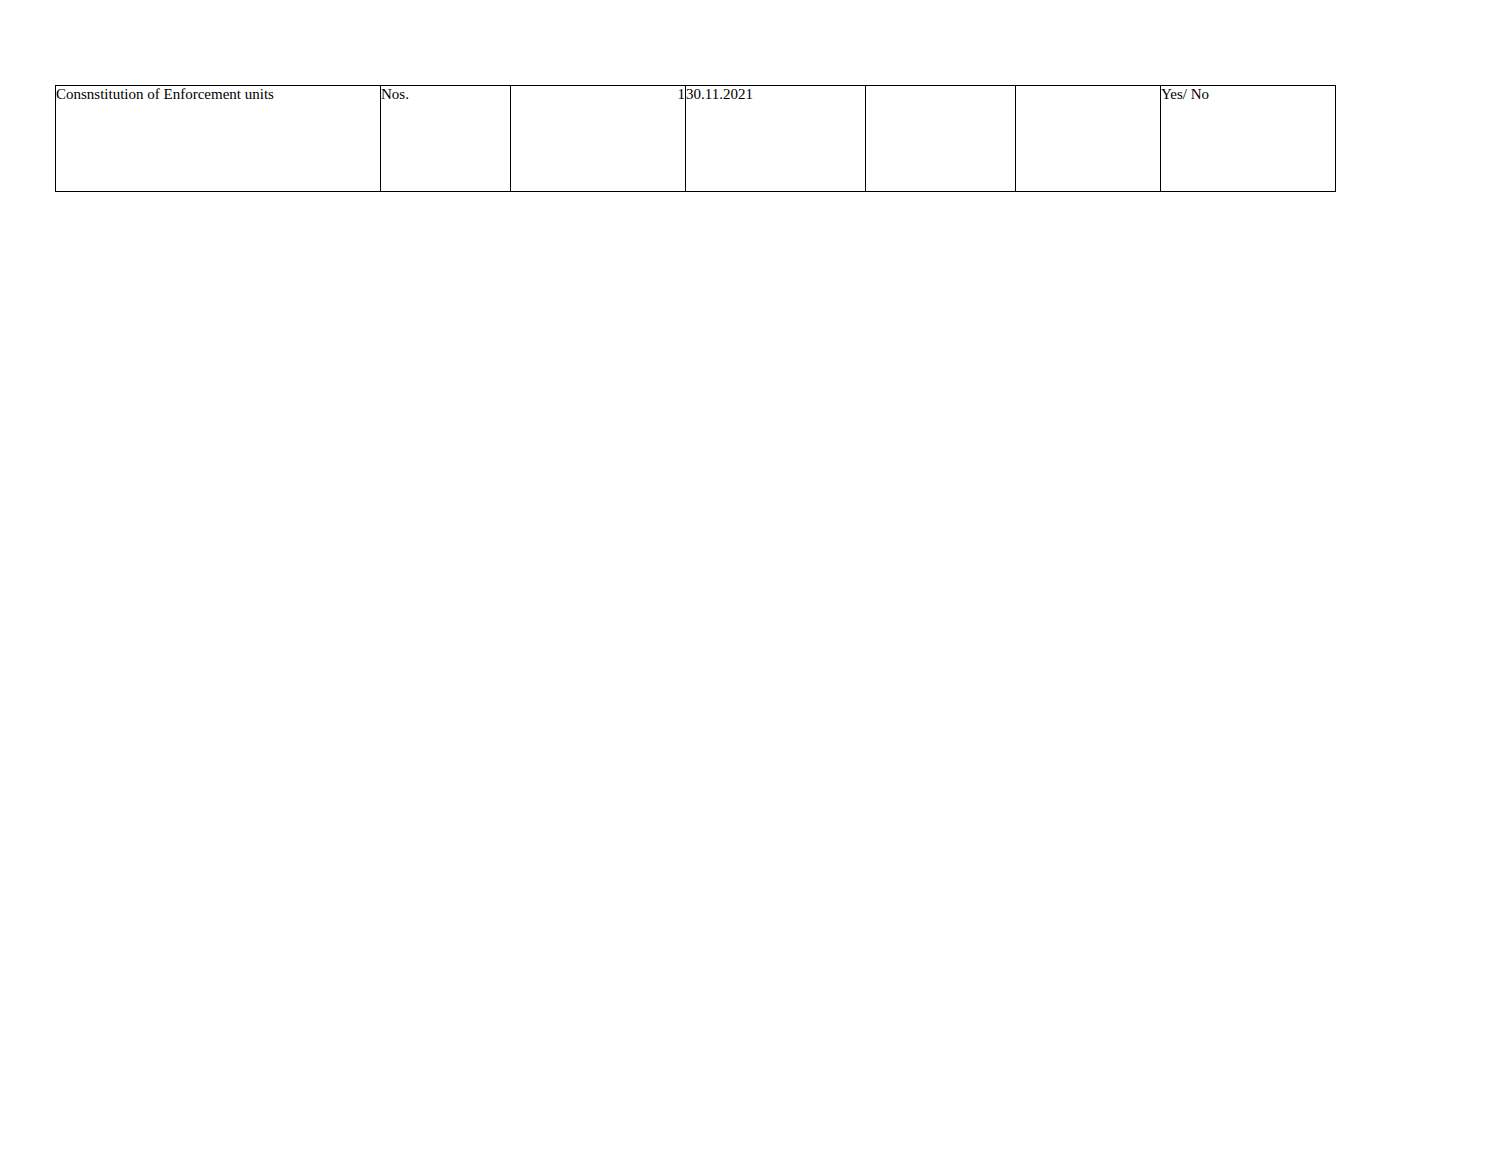| Consnstitution of Enforcement units | Nos. | 1 | 30.11.2021 | | | Yes/ No |